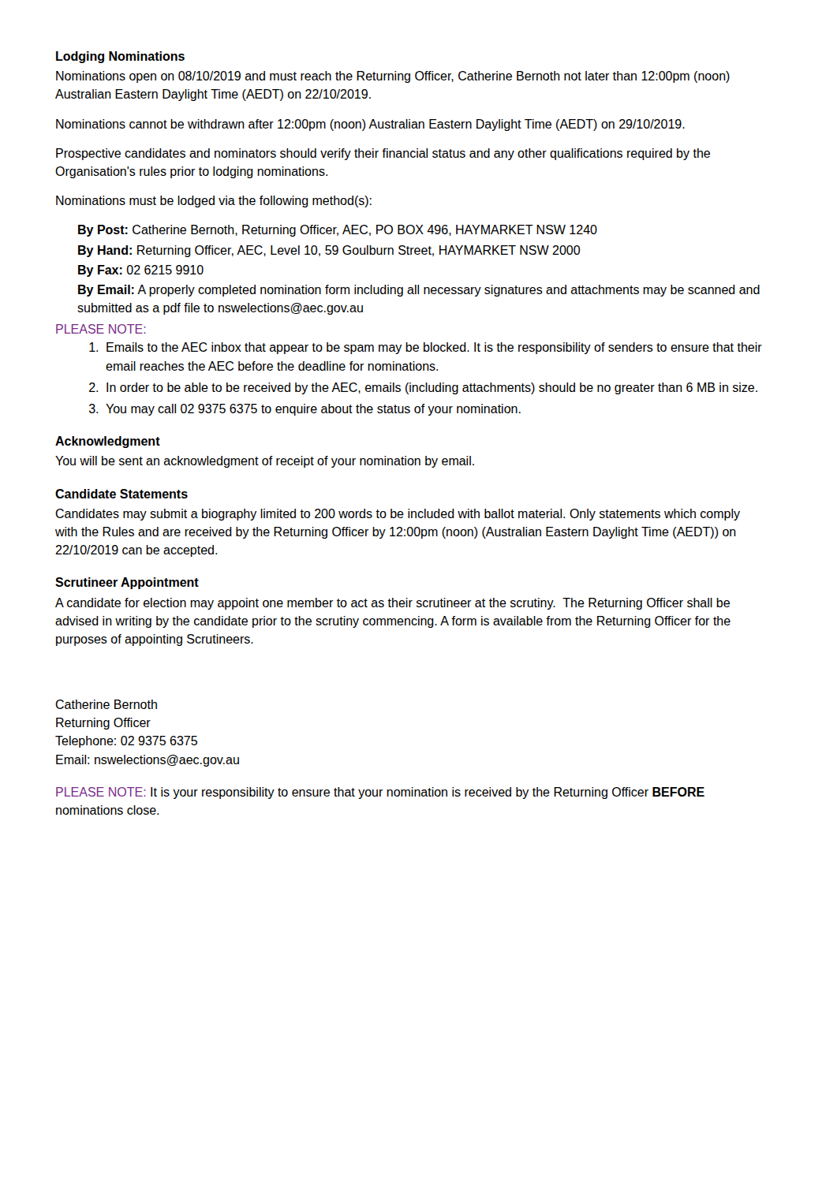Lodging Nominations
Nominations open on 08/10/2019 and must reach the Returning Officer, Catherine Bernoth not later than 12:00pm (noon) Australian Eastern Daylight Time (AEDT) on 22/10/2019.
Nominations cannot be withdrawn after 12:00pm (noon) Australian Eastern Daylight Time (AEDT) on 29/10/2019.
Prospective candidates and nominators should verify their financial status and any other qualifications required by the Organisation's rules prior to lodging nominations.
Nominations must be lodged via the following method(s):
By Post: Catherine Bernoth, Returning Officer, AEC, PO BOX 496, HAYMARKET NSW 1240
By Hand: Returning Officer, AEC, Level 10, 59 Goulburn Street, HAYMARKET NSW 2000
By Fax: 02 6215 9910
By Email: A properly completed nomination form including all necessary signatures and attachments may be scanned and submitted as a pdf file to nswelections@aec.gov.au
PLEASE NOTE:
Emails to the AEC inbox that appear to be spam may be blocked. It is the responsibility of senders to ensure that their email reaches the AEC before the deadline for nominations.
In order to be able to be received by the AEC, emails (including attachments) should be no greater than 6 MB in size.
You may call 02 9375 6375 to enquire about the status of your nomination.
Acknowledgment
You will be sent an acknowledgment of receipt of your nomination by email.
Candidate Statements
Candidates may submit a biography limited to 200 words to be included with ballot material. Only statements which comply with the Rules and are received by the Returning Officer by 12:00pm (noon) (Australian Eastern Daylight Time (AEDT)) on 22/10/2019 can be accepted.
Scrutineer Appointment
A candidate for election may appoint one member to act as their scrutineer at the scrutiny. The Returning Officer shall be advised in writing by the candidate prior to the scrutiny commencing. A form is available from the Returning Officer for the purposes of appointing Scrutineers.
Catherine Bernoth
Returning Officer
Telephone: 02 9375 6375
Email: nswelections@aec.gov.au
PLEASE NOTE: It is your responsibility to ensure that your nomination is received by the Returning Officer BEFORE nominations close.